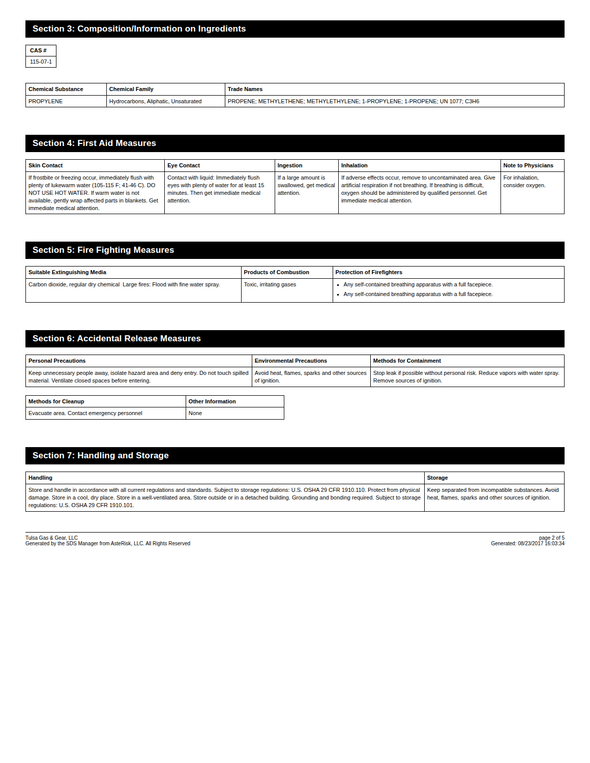Section 3: Composition/Information on Ingredients
| CAS # |
| --- |
| 115-07-1 |
| Chemical Substance | Chemical Family | Trade Names |
| --- | --- | --- |
| PROPYLENE | Hydrocarbons, Aliphatic, Unsaturated | PROPENE; METHYLETHENE; METHYLETHYLENE; 1-PROPYLENE; 1-PROPENE; UN 1077; C3H6 |
Section 4: First Aid Measures
| Skin Contact | Eye Contact | Ingestion | Inhalation | Note to Physicians |
| --- | --- | --- | --- | --- |
| If frostbite or freezing occur, immediately flush with plenty of lukewarm water (105-115 F; 41-46 C). DO NOT USE HOT WATER. If warm water is not available, gently wrap affected parts in blankets. Get immediate medical attention. | Contact with liquid: Immediately flush eyes with plenty of water for at least 15 minutes. Then get immediate medical attention. | If a large amount is swallowed, get medical attention. | If adverse effects occur, remove to uncontaminated area. Give artificial respiration if not breathing. If breathing is difficult, oxygen should be administered by qualified personnel. Get immediate medical attention. | For inhalation, consider oxygen. |
Section 5: Fire Fighting Measures
| Suitable Extinguishing Media | Products of Combustion | Protection of Firefighters |
| --- | --- | --- |
| Carbon dioxide, regular dry chemical Large fires: Flood with fine water spray. | Toxic, irritating gases | Any self-contained breathing apparatus with a full facepiece. Any self-contained breathing apparatus with a full facepiece. |
Section 6: Accidental Release Measures
| Personal Precautions | Environmental Precautions | Methods for Containment |
| --- | --- | --- |
| Keep unnecessary people away, isolate hazard area and deny entry. Do not touch spilled material. Ventilate closed spaces before entering. | Avoid heat, flames, sparks and other sources of ignition. | Stop leak if possible without personal risk. Reduce vapors with water spray. Remove sources of ignition. |
| Methods for Cleanup | Other Information |
| --- | --- |
| Evacuate area. Contact emergency personnel | None |
Section 7: Handling and Storage
| Handling | Storage |
| --- | --- |
| Store and handle in accordance with all current regulations and standards. Subject to storage regulations: U.S. OSHA 29 CFR 1910.110. Protect from physical damage. Store in a cool, dry place. Store in a well-ventilated area. Store outside or in a detached building. Grounding and bonding required. Subject to storage regulations: U.S. OSHA 29 CFR 1910.101. | Keep separated from incompatible substances. Avoid heat, flames, sparks and other sources of ignition. |
Tulsa Gas & Gear, LLC
Generated by the SDS Manager from AsteRisk, LLC. All Rights Reserved
page 2 of 5
Generated: 08/23/2017 16:03:34